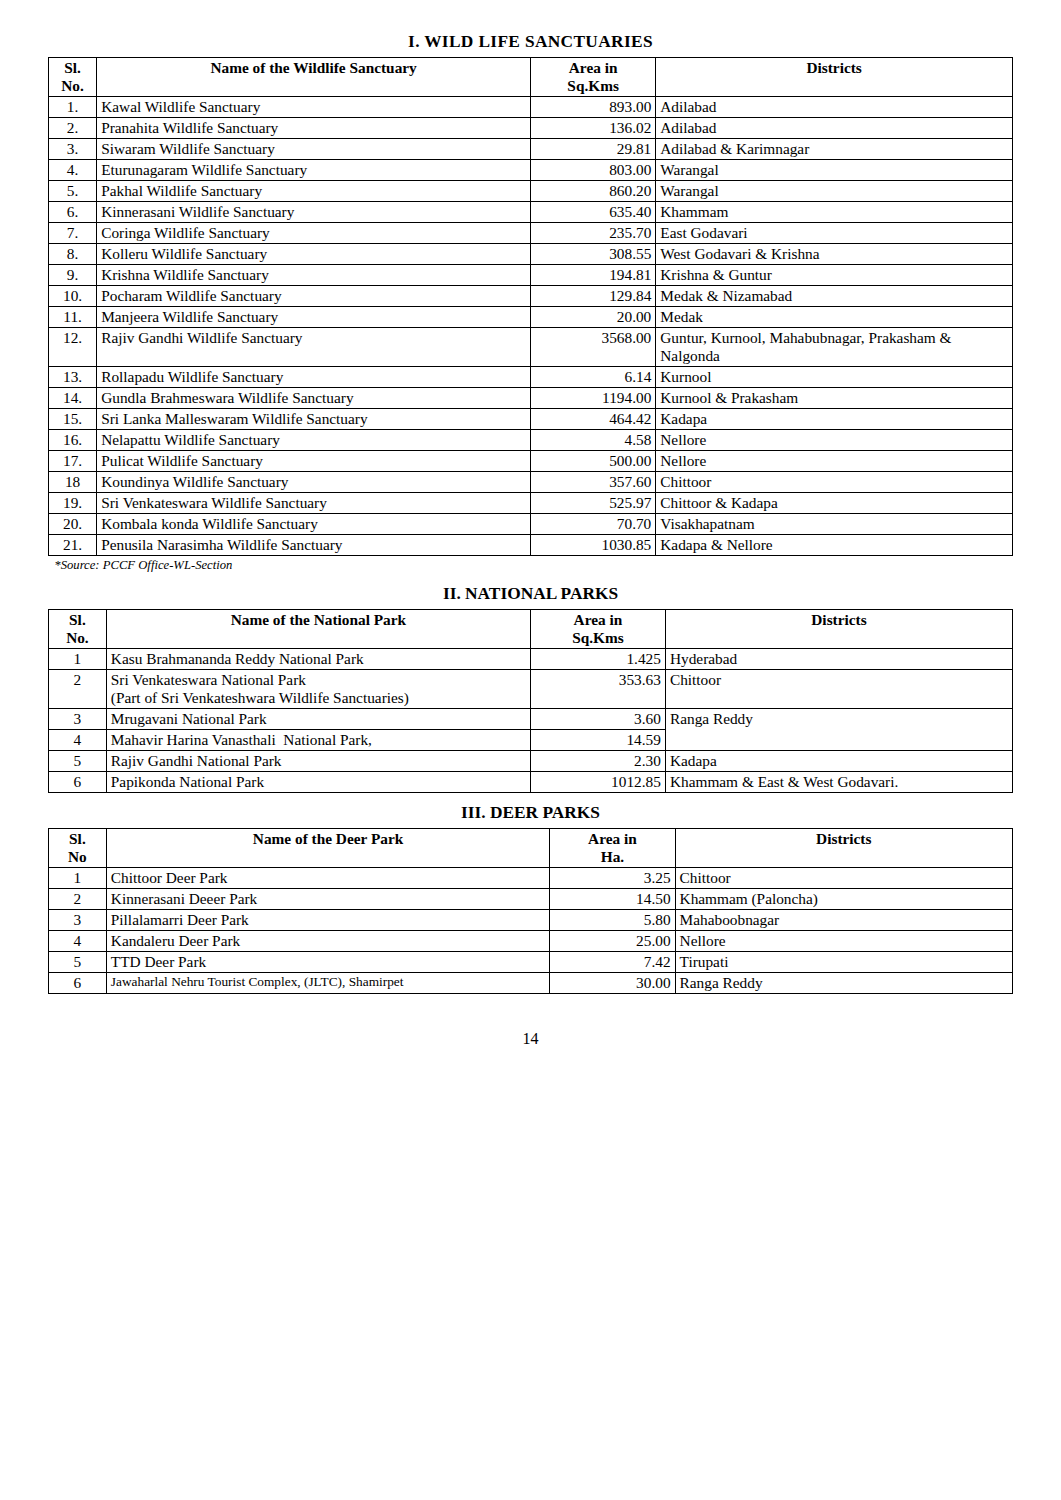I. WILD LIFE SANCTUARIES
| Sl. No. | Name of the Wildlife Sanctuary | Area in Sq.Kms | Districts |
| --- | --- | --- | --- |
| 1. | Kawal Wildlife Sanctuary | 893.00 | Adilabad |
| 2. | Pranahita Wildlife Sanctuary | 136.02 | Adilabad |
| 3. | Siwaram Wildlife Sanctuary | 29.81 | Adilabad & Karimnagar |
| 4. | Eturunagaram Wildlife Sanctuary | 803.00 | Warangal |
| 5. | Pakhal Wildlife Sanctuary | 860.20 | Warangal |
| 6. | Kinnerasani Wildlife Sanctuary | 635.40 | Khammam |
| 7. | Coringa Wildlife Sanctuary | 235.70 | East Godavari |
| 8. | Kolleru Wildlife Sanctuary | 308.55 | West Godavari & Krishna |
| 9. | Krishna Wildlife Sanctuary | 194.81 | Krishna & Guntur |
| 10. | Pocharam Wildlife Sanctuary | 129.84 | Medak & Nizamabad |
| 11. | Manjeera Wildlife Sanctuary | 20.00 | Medak |
| 12. | Rajiv Gandhi Wildlife Sanctuary | 3568.00 | Guntur, Kurnool, Mahabubnagar, Prakasham & Nalgonda |
| 13. | Rollapadu Wildlife Sanctuary | 6.14 | Kurnool |
| 14. | Gundla Brahmeswara Wildlife Sanctuary | 1194.00 | Kurnool & Prakasham |
| 15. | Sri Lanka Malleswaram Wildlife Sanctuary | 464.42 | Kadapa |
| 16. | Nelapattu Wildlife Sanctuary | 4.58 | Nellore |
| 17. | Pulicat Wildlife Sanctuary | 500.00 | Nellore |
| 18 | Koundinya Wildlife Sanctuary | 357.60 | Chittoor |
| 19. | Sri Venkateswara Wildlife Sanctuary | 525.97 | Chittoor & Kadapa |
| 20. | Kombala konda Wildlife Sanctuary | 70.70 | Visakhapatnam |
| 21. | Penusila Narasimha Wildlife Sanctuary | 1030.85 | Kadapa & Nellore |
*Source: PCCF Office-WL-Section
II. NATIONAL PARKS
| Sl. No. | Name of the National Park | Area in Sq.Kms | Districts |
| --- | --- | --- | --- |
| 1 | Kasu Brahmananda Reddy National Park | 1.425 | Hyderabad |
| 2 | Sri Venkateswara National Park (Part of Sri Venkateshwara Wildlife Sanctuaries) | 353.63 | Chittoor |
| 3 | Mrugavani National Park | 3.60 | Ranga Reddy |
| 4 | Mahavir Harina Vanasthali National Park, | 14.59 |
| 5 | Rajiv Gandhi National Park | 2.30 | Kadapa |
| 6 | Papikonda National Park | 1012.85 | Khammam & East & West Godavari. |
III. DEER PARKS
| Sl. No | Name of the Deer Park | Area in Ha. | Districts |
| --- | --- | --- | --- |
| 1 | Chittoor Deer Park | 3.25 | Chittoor |
| 2 | Kinnerasani Deeer Park | 14.50 | Khammam (Paloncha) |
| 3 | Pillalamarri Deer Park | 5.80 | Mahaboobnagar |
| 4 | Kandaleru Deer Park | 25.00 | Nellore |
| 5 | TTD Deer Park | 7.42 | Tirupati |
| 6 | Jawaharlal Nehru Tourist Complex, (JLTC), Shamirpet | 30.00 | Ranga Reddy |
14